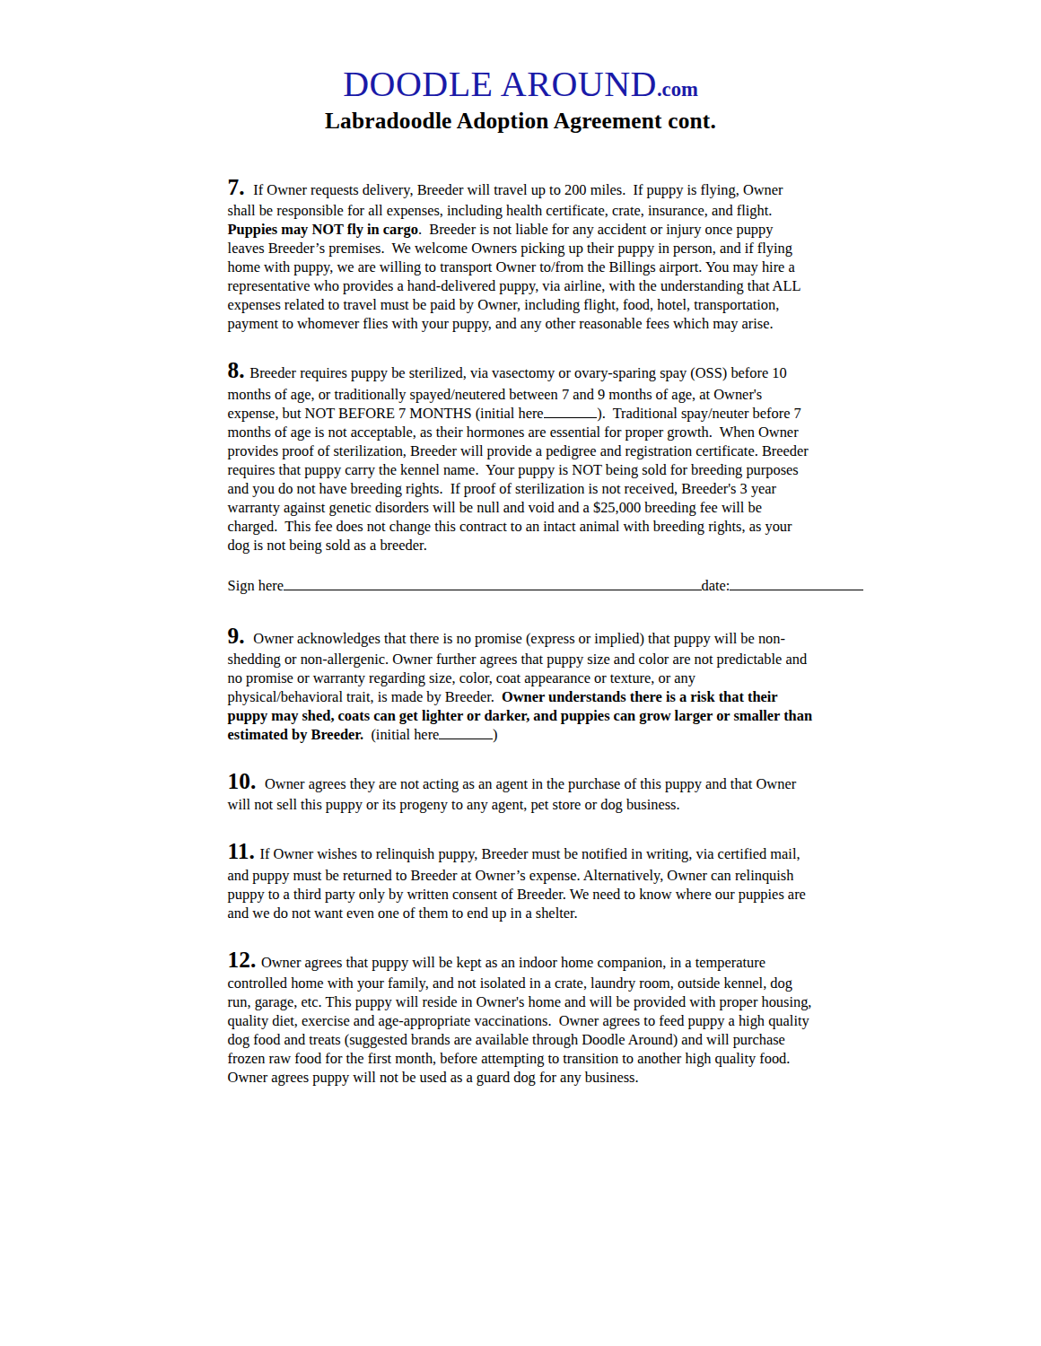DOODLE AROUND.com
Labradoodle Adoption Agreement cont.
7. If Owner requests delivery, Breeder will travel up to 200 miles. If puppy is flying, Owner shall be responsible for all expenses, including health certificate, crate, insurance, and flight. Puppies may NOT fly in cargo. Breeder is not liable for any accident or injury once puppy leaves Breeder’s premises. We welcome Owners picking up their puppy in person, and if flying home with puppy, we are willing to transport Owner to/from the Billings airport. You may hire a representative who provides a hand-delivered puppy, via airline, with the understanding that ALL expenses related to travel must be paid by Owner, including flight, food, hotel, transportation, payment to whomever flies with your puppy, and any other reasonable fees which may arise.
8. Breeder requires puppy be sterilized, via vasectomy or ovary-sparing spay (OSS) before 10 months of age, or traditionally spayed/neutered between 7 and 9 months of age, at Owner's expense, but NOT BEFORE 7 MONTHS (initial here ). Traditional spay/neuter before 7 months of age is not acceptable, as their hormones are essential for proper growth. When Owner provides proof of sterilization, Breeder will provide a pedigree and registration certificate. Breeder requires that puppy carry the kennel name. Your puppy is NOT being sold for breeding purposes and you do not have breeding rights. If proof of sterilization is not received, Breeder's 3 year warranty against genetic disorders will be null and void and a $25,000 breeding fee will be charged. This fee does not change this contract to an intact animal with breeding rights, as your dog is not being sold as a breeder.
Sign here date:
9. Owner acknowledges that there is no promise (express or implied) that puppy will be non-shedding or non-allergenic. Owner further agrees that puppy size and color are not predictable and no promise or warranty regarding size, color, coat appearance or texture, or any physical/behavioral trait, is made by Breeder. Owner understands there is a risk that their puppy may shed, coats can get lighter or darker, and puppies can grow larger or smaller than estimated by Breeder. (initial here )
10. Owner agrees they are not acting as an agent in the purchase of this puppy and that Owner will not sell this puppy or its progeny to any agent, pet store or dog business.
11. If Owner wishes to relinquish puppy, Breeder must be notified in writing, via certified mail, and puppy must be returned to Breeder at Owner’s expense. Alternatively, Owner can relinquish puppy to a third party only by written consent of Breeder. We need to know where our puppies are and we do not want even one of them to end up in a shelter.
12. Owner agrees that puppy will be kept as an indoor home companion, in a temperature controlled home with your family, and not isolated in a crate, laundry room, outside kennel, dog run, garage, etc. This puppy will reside in Owner's home and will be provided with proper housing, quality diet, exercise and age-appropriate vaccinations. Owner agrees to feed puppy a high quality dog food and treats (suggested brands are available through Doodle Around) and will purchase frozen raw food for the first month, before attempting to transition to another high quality food. Owner agrees puppy will not be used as a guard dog for any business.